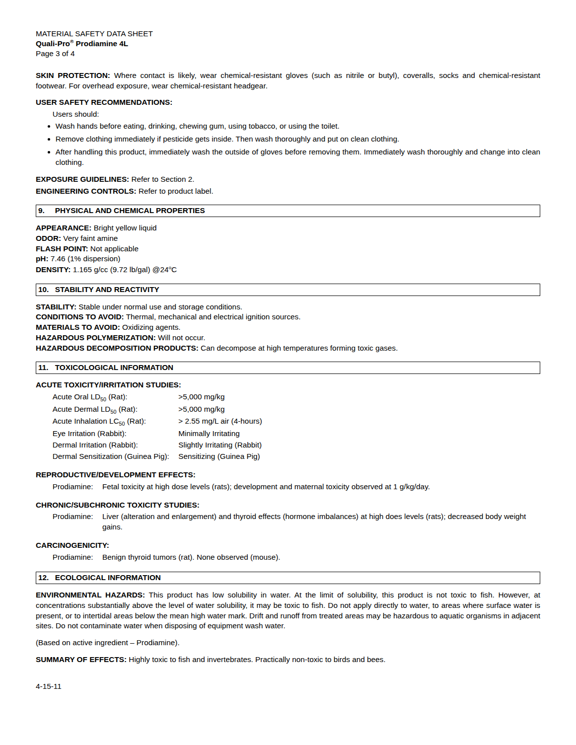MATERIAL SAFETY DATA SHEET
Quali-Pro® Prodiamine 4L
Page 3 of 4
SKIN PROTECTION: Where contact is likely, wear chemical-resistant gloves (such as nitrile or butyl), coveralls, socks and chemical-resistant footwear. For overhead exposure, wear chemical-resistant headgear.
USER SAFETY RECOMMENDATIONS:
Users should:
Wash hands before eating, drinking, chewing gum, using tobacco, or using the toilet.
Remove clothing immediately if pesticide gets inside. Then wash thoroughly and put on clean clothing.
After handling this product, immediately wash the outside of gloves before removing them. Immediately wash thoroughly and change into clean clothing.
EXPOSURE GUIDELINES: Refer to Section 2.
ENGINEERING CONTROLS: Refer to product label.
9. PHYSICAL AND CHEMICAL PROPERTIES
APPEARANCE: Bright yellow liquid
ODOR: Very faint amine
FLASH POINT: Not applicable
pH: 7.46 (1% dispersion)
DENSITY: 1.165 g/cc (9.72 lb/gal) @24o C
10. STABILITY AND REACTIVITY
STABILITY: Stable under normal use and storage conditions.
CONDITIONS TO AVOID: Thermal, mechanical and electrical ignition sources.
MATERIALS TO AVOID: Oxidizing agents.
HAZARDOUS POLYMERIZATION: Will not occur.
HAZARDOUS DECOMPOSITION PRODUCTS: Can decompose at high temperatures forming toxic gases.
11. TOXICOLOGICAL INFORMATION
ACUTE TOXICITY/IRRITATION STUDIES:
| Acute Oral LD 50 (Rat): | >5,000 mg/kg |
| Acute Dermal LD 50 (Rat): | >5,000 mg/kg |
| Acute Inhalation LC 50 (Rat): | > 2.55 mg/L air (4-hours) |
| Eye Irritation (Rabbit): | Minimally Irritating |
| Dermal Irritation (Rabbit): | Slightly Irritating (Rabbit) |
| Dermal Sensitization (Guinea Pig): | Sensitizing (Guinea Pig) |
REPRODUCTIVE/DEVELOPMENT EFFECTS:
| Prodiamine: | Fetal toxicity at high dose levels (rats); development and maternal toxicity observed at 1 g/kg/day. |
CHRONIC/SUBCHRONIC TOXICITY STUDIES:
| Prodiamine: | Liver (alteration and enlargement) and thyroid effects (hormone imbalances) at high does levels (rats); decreased body weight gains. |
CARCINOGENICITY:
| Prodiamine: | Benign thyroid tumors (rat). None observed (mouse). |
12. ECOLOGICAL INFORMATION
ENVIRONMENTAL HAZARDS: This product has low solubility in water. At the limit of solubility, this product is not toxic to fish. However, at concentrations substantially above the level of water solubility, it may be toxic to fish. Do not apply directly to water, to areas where surface water is present, or to intertidal areas below the mean high water mark. Drift and runoff from treated areas may be hazardous to aquatic organisms in adjacent sites. Do not contaminate water when disposing of equipment wash water.
(Based on active ingredient – Prodiamine).
SUMMARY OF EFFECTS: Highly toxic to fish and invertebrates. Practically non-toxic to birds and bees.
4-15-11